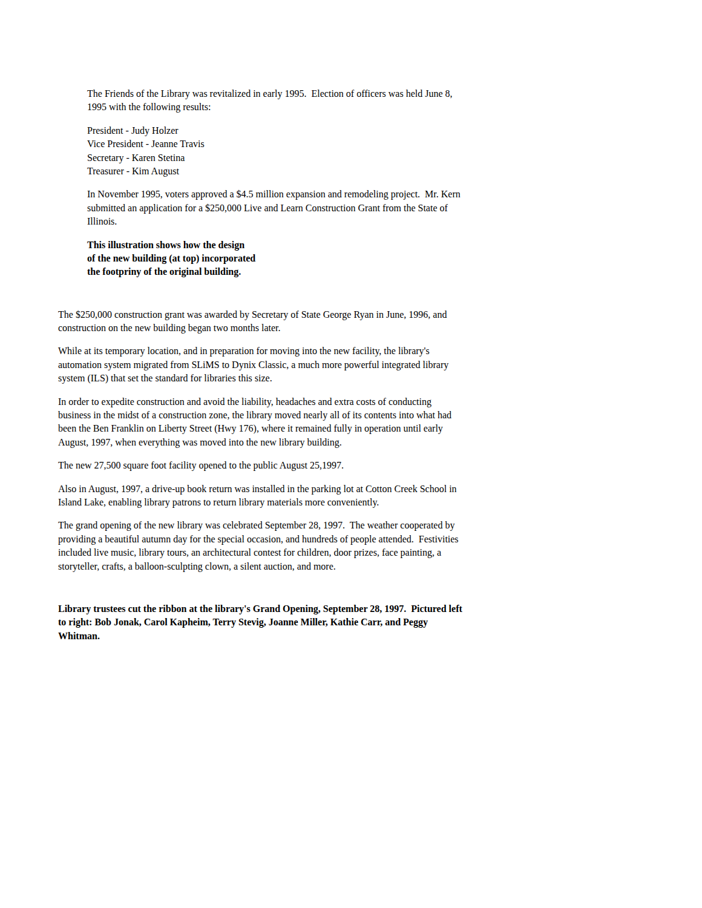The Friends of the Library was revitalized in early 1995. Election of officers was held June 8, 1995 with the following results:
President - Judy Holzer
Vice President - Jeanne Travis
Secretary - Karen Stetina
Treasurer - Kim August
In November 1995, voters approved a $4.5 million expansion and remodeling project. Mr. Kern submitted an application for a $250,000 Live and Learn Construction Grant from the State of Illinois.
This illustration shows how the design
of the new building (at top) incorporated
the footpriny of the original building.
The $250,000 construction grant was awarded by Secretary of State George Ryan in June, 1996, and construction on the new building began two months later.
While at its temporary location, and in preparation for moving into the new facility, the library's automation system migrated from SLiMS to Dynix Classic, a much more powerful integrated library system (ILS) that set the standard for libraries this size.
In order to expedite construction and avoid the liability, headaches and extra costs of conducting business in the midst of a construction zone, the library moved nearly all of its contents into what had been the Ben Franklin on Liberty Street (Hwy 176), where it remained fully in operation until early August, 1997, when everything was moved into the new library building.
The new 27,500 square foot facility opened to the public August 25,1997.
Also in August, 1997, a drive-up book return was installed in the parking lot at Cotton Creek School in Island Lake, enabling library patrons to return library materials more conveniently.
The grand opening of the new library was celebrated September 28, 1997. The weather cooperated by providing a beautiful autumn day for the special occasion, and hundreds of people attended. Festivities included live music, library tours, an architectural contest for children, door prizes, face painting, a storyteller, crafts, a balloon-sculpting clown, a silent auction, and more.
Library trustees cut the ribbon at the library's Grand Opening, September 28, 1997. Pictured left to right: Bob Jonak, Carol Kapheim, Terry Stevig, Joanne Miller, Kathie Carr, and Peggy Whitman.